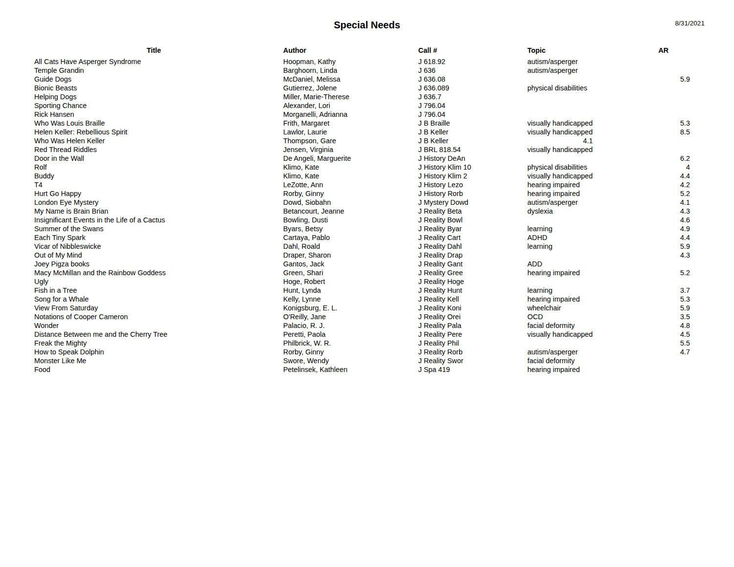Special Needs
8/31/2021
| Title | Author | Call # | Topic | AR |
| --- | --- | --- | --- | --- |
| All Cats Have Asperger Syndrome | Hoopman, Kathy | J 618.92 | autism/asperger | |
| Temple Grandin | Barghoorn, Linda | J 636 | autism/asperger | |
| Guide Dogs | McDaniel, Melissa | J 636.08 | | 5.9 |
| Bionic Beasts | Gutierrez, Jolene | J 636.089 | physical disabilities | |
| Helping Dogs | Miller, Marie-Therese | J 636.7 | | |
| Sporting Chance | Alexander, Lori | J 796.04 | | |
| Rick Hansen | Morganelli, Adrianna | J 796.04 | | |
| Who Was Louis Braille | Frith, Margaret | J B Braille | visually handicapped | 5.3 |
| Helen Keller: Rebellious Spirit | Lawlor, Laurie | J B Keller | visually handicapped | 8.5 |
| Who Was Helen Keller | Thompson, Gare | J B Keller | 4.1 | |
| Red Thread Riddles | Jensen, Virginia | J BRL 818.54 | visually handicapped | |
| Door in the Wall | De Angeli, Marguerite | J History DeAn | | 6.2 |
| Rolf | Klimo, Kate | J History Klim 10 | physical disabilities | 4 |
| Buddy | Klimo, Kate | J History Klim 2 | visually handicapped | 4.4 |
| T4 | LeZotte, Ann | J History Lezo | hearing impaired | 4.2 |
| Hurt Go Happy | Rorby, Ginny | J History Rorb | hearing impaired | 5.2 |
| London Eye Mystery | Dowd, Siobahn | J Mystery Dowd | autism/asperger | 4.1 |
| My Name is Brain Brian | Betancourt, Jeanne | J Reality Beta | dyslexia | 4.3 |
| Insignificant Events in the Life of a Cactus | Bowling, Dusti | J Reality Bowl | | 4.6 |
| Summer of the Swans | Byars, Betsy | J Reality Byar | learning | 4.9 |
| Each Tiny Spark | Cartaya, Pablo | J Reality Cart | ADHD | 4.4 |
| Vicar of Nibbleswicke | Dahl, Roald | J Reality Dahl | learning | 5.9 |
| Out of My Mind | Draper, Sharon | J Reality Drap | | 4.3 |
| Joey Pigza books | Gantos, Jack | J Reality Gant | ADD | |
| Macy McMillan and the Rainbow Goddess | Green, Shari | J Reality Gree | hearing impaired | 5.2 |
| Ugly | Hoge, Robert | J Reality Hoge | | |
| Fish in a Tree | Hunt, Lynda | J Reality Hunt | learning | 3.7 |
| Song for a Whale | Kelly, Lynne | J Reality Kell | hearing impaired | 5.3 |
| View From Saturday | Konigsburg, E. L. | J Reality Koni | wheelchair | 5.9 |
| Notations of Cooper Cameron | O'Reilly, Jane | J Reality Orei | OCD | 3.5 |
| Wonder | Palacio, R. J. | J Reality Pala | facial deformity | 4.8 |
| Distance Between me and the Cherry Tree | Peretti, Paola | J Reality Pere | visually handicapped | 4.5 |
| Freak the Mighty | Philbrick, W. R. | J Reality Phil | | 5.5 |
| How to Speak Dolphin | Rorby, Ginny | J Reality Rorb | autism/asperger | 4.7 |
| Monster Like Me | Swore, Wendy | J Reality Swor | facial deformity | |
| Food | Petelinsek, Kathleen | J Spa 419 | hearing impaired | |